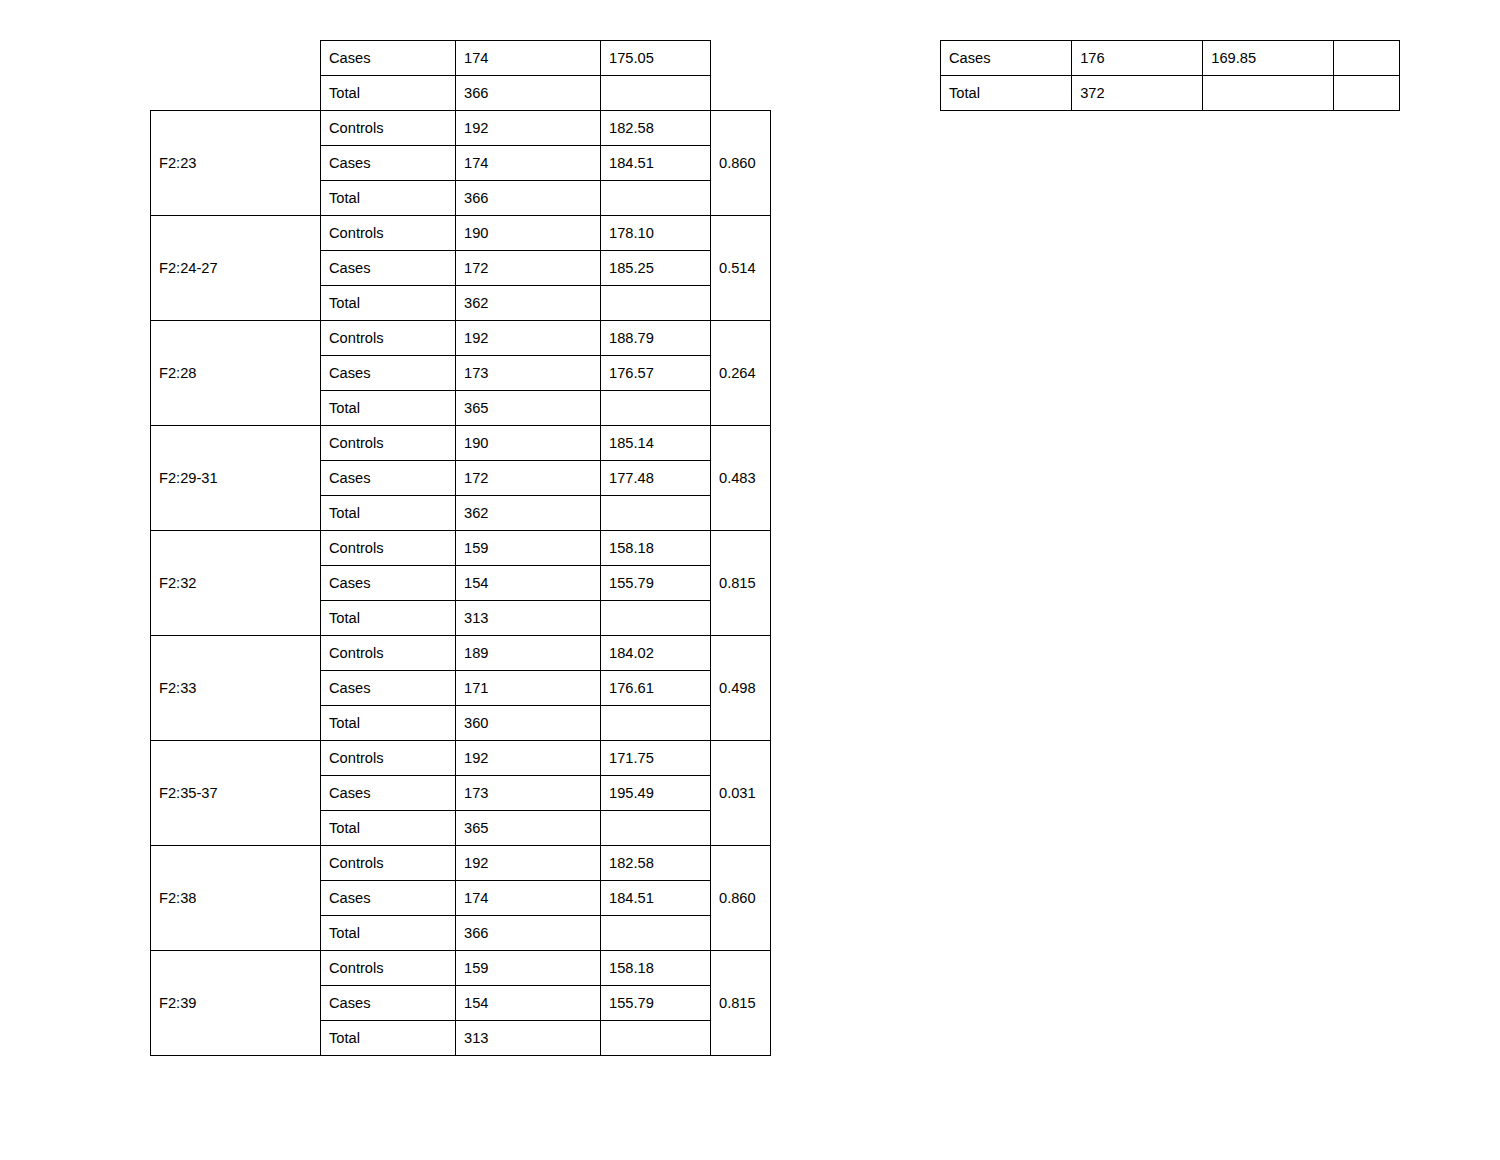| | Cases | 174 | 175.05 | |
| | Total | 366 | | |
| F2:23 | Controls | 192 | 182.58 | 0.860 |
| Cases | 174 | 184.51 |
| Total | 366 | |
| F2:24-27 | Controls | 190 | 178.10 | 0.514 |
| Cases | 172 | 185.25 |
| Total | 362 | |
| F2:28 | Controls | 192 | 188.79 | 0.264 |
| Cases | 173 | 176.57 |
| Total | 365 | |
| F2:29-31 | Controls | 190 | 185.14 | 0.483 |
| Cases | 172 | 177.48 |
| Total | 362 | |
| F2:32 | Controls | 159 | 158.18 | 0.815 |
| Cases | 154 | 155.79 |
| Total | 313 | |
| F2:33 | Controls | 189 | 184.02 | 0.498 |
| Cases | 171 | 176.61 |
| Total | 360 | |
| F2:35-37 | Controls | 192 | 171.75 | 0.031 |
| Cases | 173 | 195.49 |
| Total | 365 | |
| F2:38 | Controls | 192 | 182.58 | 0.860 |
| Cases | 174 | 184.51 |
| Total | 366 | |
| F2:39 | Controls | 159 | 158.18 | 0.815 |
| Cases | 154 | 155.79 |
| Total | 313 | |
| Cases | 176 | 169.85 | |
| Total | 372 | | |